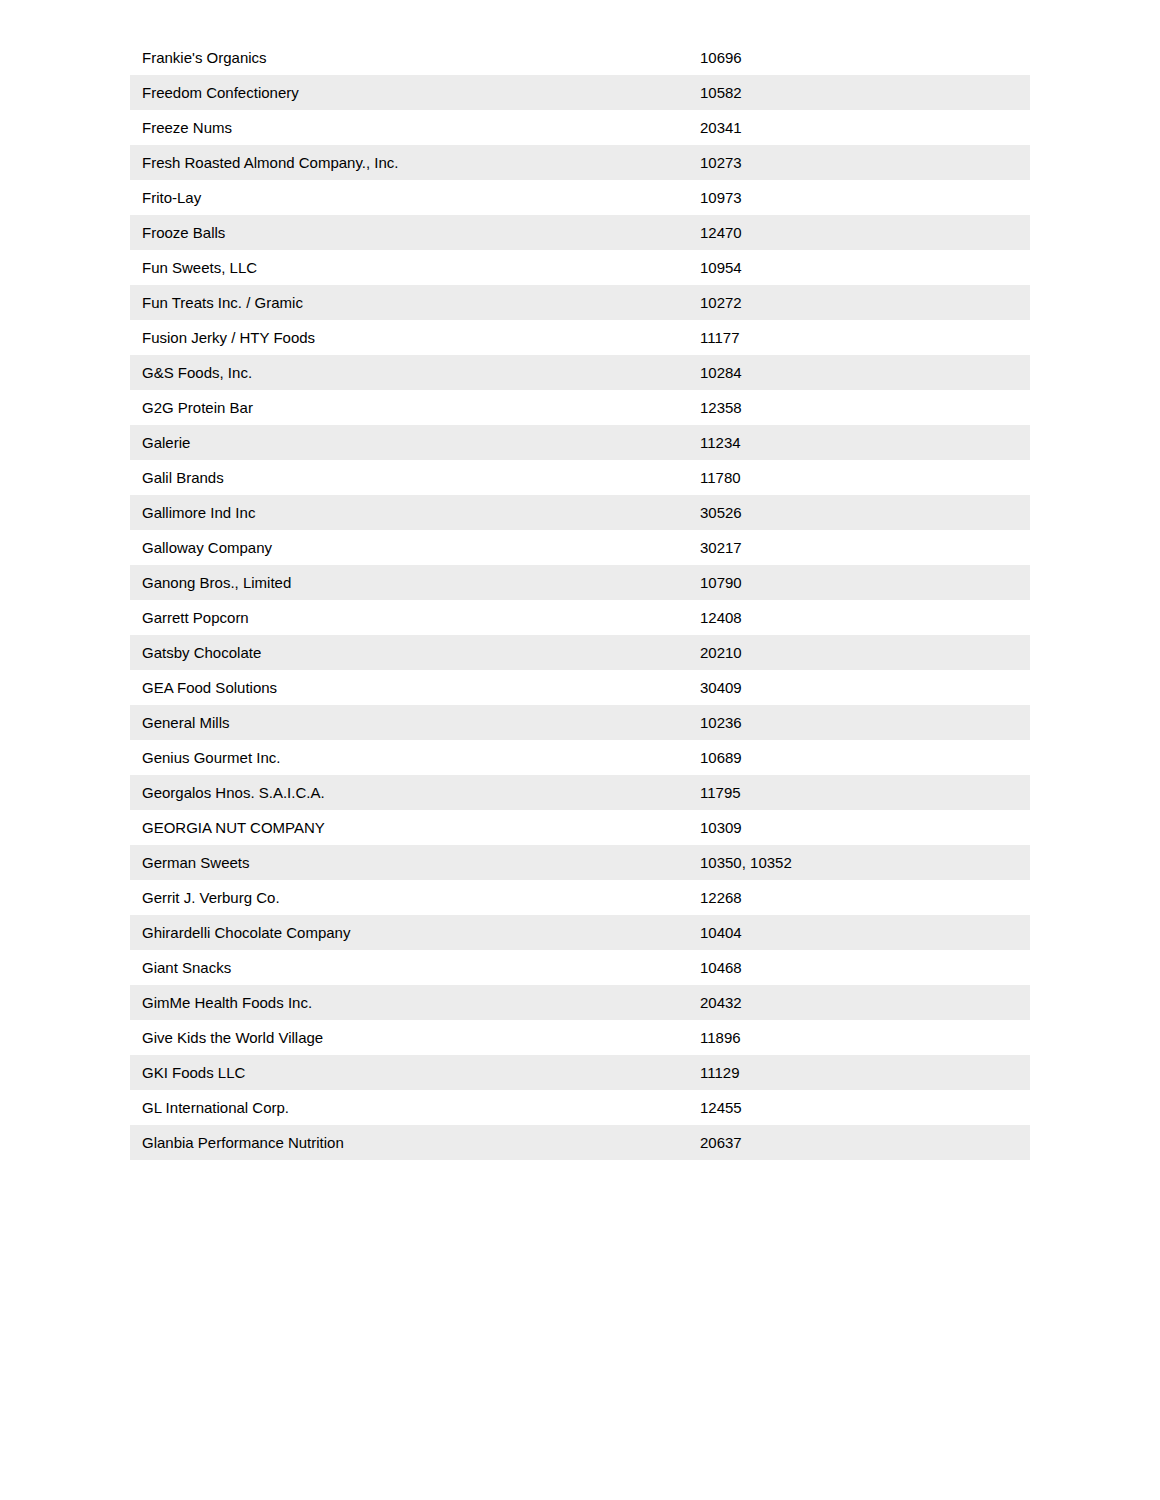| Frankie's Organics | 10696 |
| Freedom Confectionery | 10582 |
| Freeze Nums | 20341 |
| Fresh Roasted Almond Company., Inc. | 10273 |
| Frito-Lay | 10973 |
| Frooze Balls | 12470 |
| Fun Sweets, LLC | 10954 |
| Fun Treats Inc. / Gramic | 10272 |
| Fusion Jerky / HTY Foods | 11177 |
| G&S Foods, Inc. | 10284 |
| G2G Protein Bar | 12358 |
| Galerie | 11234 |
| Galil Brands | 11780 |
| Gallimore Ind Inc | 30526 |
| Galloway Company | 30217 |
| Ganong Bros., Limited | 10790 |
| Garrett Popcorn | 12408 |
| Gatsby Chocolate | 20210 |
| GEA Food Solutions | 30409 |
| General Mills | 10236 |
| Genius Gourmet Inc. | 10689 |
| Georgalos Hnos. S.A.I.C.A. | 11795 |
| GEORGIA NUT COMPANY | 10309 |
| German Sweets | 10350, 10352 |
| Gerrit J. Verburg Co. | 12268 |
| Ghirardelli Chocolate Company | 10404 |
| Giant Snacks | 10468 |
| GimMe Health Foods Inc. | 20432 |
| Give Kids the World Village | 11896 |
| GKI Foods LLC | 11129 |
| GL International Corp. | 12455 |
| Glanbia Performance Nutrition | 20637 |